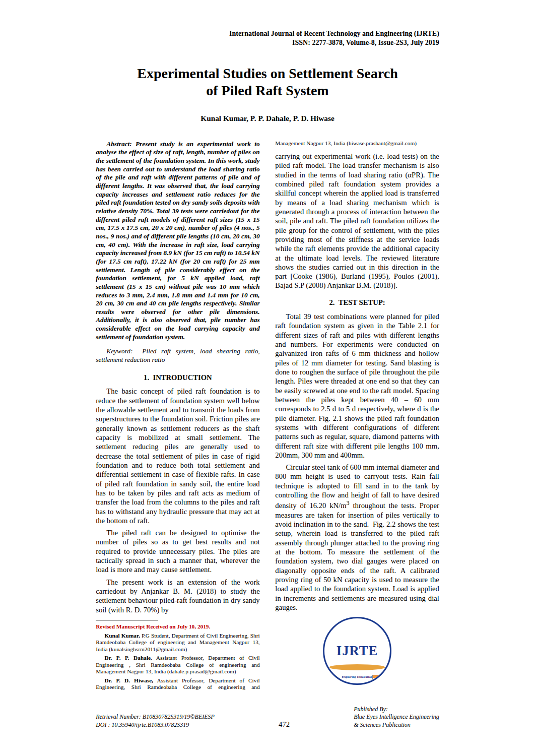International Journal of Recent Technology and Engineering (IJRTE)
ISSN: 2277-3878, Volume-8, Issue-2S3, July 2019
Experimental Studies on Settlement Search
of Piled Raft System
Kunal Kumar, P. P. Dahale, P. D. Hiwase
Abstract: Present study is an experimental work to analyse the effect of size of raft, length, number of piles on the settlement of the foundation system. In this work, study has been carried out to understand the load sharing ratio of the pile and raft with different patterns of pile and of different lengths. It was observed that, the load carrying capacity increases and settlement ratio reduces for the piled raft foundation tested on dry sandy soils deposits with relative density 70%. Total 39 tests were carriedout for the different piled raft models of different raft sizes (15 x 15 cm, 17.5 x 17.5 cm, 20 x 20 cm), number of piles (4 nos., 5 nos., 9 nos.) and of different pile lengths (10 cm, 20 cm, 30 cm, 40 cm). With the increase in raft size, load carrying capacity increased from 8.9 kN (for 15 cm raft) to 10.54 kN (for 17.5 cm raft), 17.22 kN (for 20 cm raft) for 25 mm settlement. Length of pile considerably effect on the foundation settlement, for 5 kN applied load, raft settlement (15 x 15 cm) without pile was 10 mm which reduces to 3 mm, 2.4 mm, 1.8 mm and 1.4 mm for 10 cm, 20 cm, 30 cm and 40 cm pile lengths respectively. Similar results were observed for other pile dimensions. Additionally, it is also observed that, pile number has considerable effect on the load carrying capacity and settlement of foundation system.
Keyword: Piled raft system, load shearing ratio, settlement reduction ratio
1. INTRODUCTION
The basic concept of piled raft foundation is to reduce the settlement of foundation system well below the allowable settlement and to transmit the loads from superstructures to the foundation soil. Friction piles are generally known as settlement reducers as the shaft capacity is mobilized at small settlement. The settlement reducing piles are generally used to decrease the total settlement of piles in case of rigid foundation and to reduce both total settlement and differential settlement in case of flexible rafts. In case of piled raft foundation in sandy soil, the entire load has to be taken by piles and raft acts as medium of transfer the load from the columns to the piles and raft has to withstand any hydraulic pressure that may act at the bottom of raft.
The piled raft can be designed to optimise the number of piles so as to get best results and not required to provide unnecessary piles. The piles are tactically spread in such a manner that, wherever the load is more and may cause settlement.
The present work is an extension of the work carriedout by Anjankar B. M. (2018) to study the settlement behaviour piled-raft foundation in dry sandy soil (with R. D. 70%) by
Revised Manuscript Received on July 10, 2019.
Kunal Kumar, P.G Student, Department of Civil Engineering, Shri Ramdeobaba College of engineering and Management Nagpur 13, India (kunalsinghsrm2011@gmail.com)
Dr. P. P. Dahale, Assistant Professor, Department of Civil Engineering , Shri Ramdeobaba College of engineering and Management Nagpur 13, India (dahale.p.prasad@gmail.com)
Dr. P. D. Hiwase, Assistant Professor, Department of Civil Engineering, Shri Ramdeobaba College of engineering and Management Nagpur 13, India (hiwase.prashant@gmail.com)
carrying out experimental work (i.e. load tests) on the piled raft model. The load transfer mechanism is also studied in the terms of load sharing ratio (αPR). The combined piled raft foundation system provides a skillful concept wherein the applied load is transferred by means of a load sharing mechanism which is generated through a process of interaction between the soil, pile and raft. The piled raft foundation utilizes the pile group for the control of settlement, with the piles providing most of the stiffness at the service loads while the raft elements provide the additional capacity at the ultimate load levels. The reviewed literature shows the studies carried out in this direction in the part [Cooke (1986), Burland (1995), Poulos (2001), Bajad S.P (2008) Anjankar B.M. (2018)].
2. TEST SETUP:
Total 39 test combinations were planned for piled raft foundation system as given in the Table 2.1 for different sizes of raft and piles with different lengths and numbers. For experiments were conducted on galvanized iron rafts of 6 mm thickness and hollow piles of 12 mm diameter for testing. Sand blasting is done to roughen the surface of pile throughout the pile length. Piles were threaded at one end so that they can be easily screwed at one end to the raft model. Spacing between the piles kept between 40 – 60 mm corresponds to 2.5 d to 5 d respectively, where d is the pile diameter. Fig. 2.1 shows the piled raft foundation systems with different configurations of different patterns such as regular, square, diamond patterns with different raft size with different pile lengths 100 mm, 200mm, 300 mm and 400mm.
Circular steel tank of 600 mm internal diameter and 800 mm height is used to carryout tests. Rain fall technique is adopted to fill sand in to the tank by controlling the flow and height of fall to have desired density of 16.20 kN/m3 throughout the tests. Proper measures are taken for insertion of piles vertically to avoid inclination in to the sand. Fig. 2.2 shows the test setup, wherein load is transferred to the piled raft assembly through plunger attached to the proving ring at the bottom. To measure the settlement of the foundation system, two dial gauges were placed on diagonally opposite ends of the raft. A calibrated proving ring of 50 kN capacity is used to measure the load applied to the foundation system. Load is applied in increments and settlements are measured using dial gauges.
IJRTE
Exploring Innovation
Retrieval Number: B10830782S319/19©BEIESP
DOI : 10.35940/ijrte.B1083.0782S319
472
Published By:
Blue Eyes Intelligence Engineering
& Sciences Publication